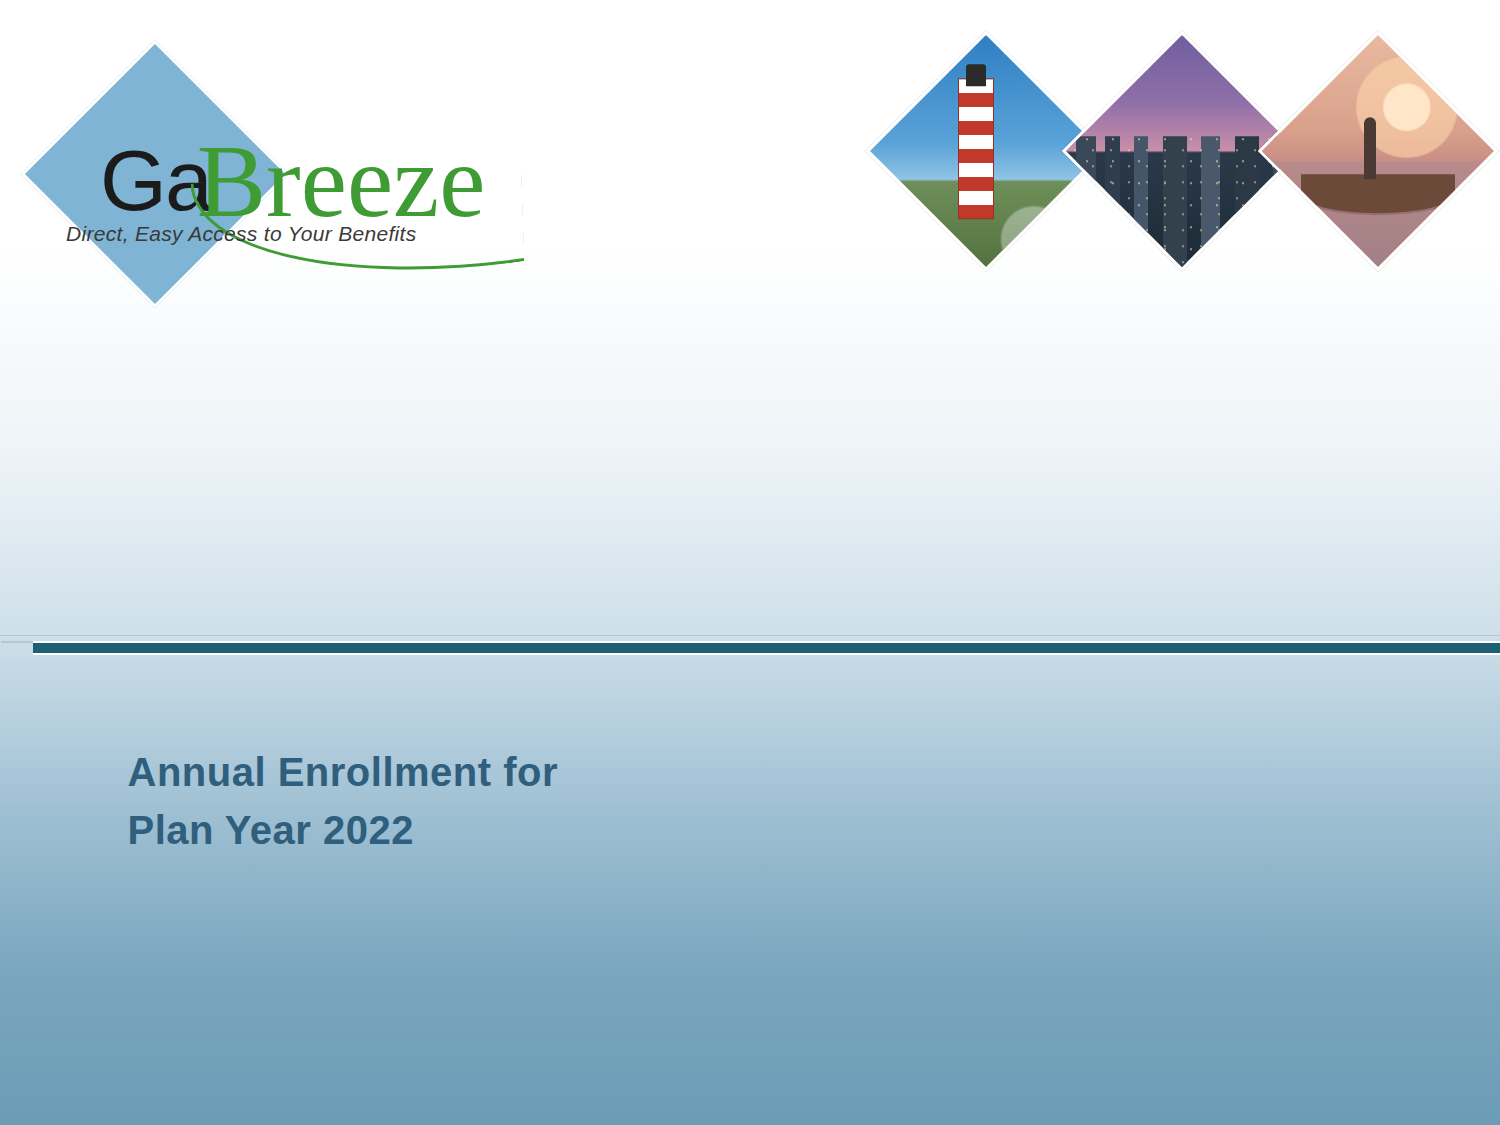Ga Breeze
Direct, Easy Access to Your Benefits
Annual Enrollment for Plan Year 2022